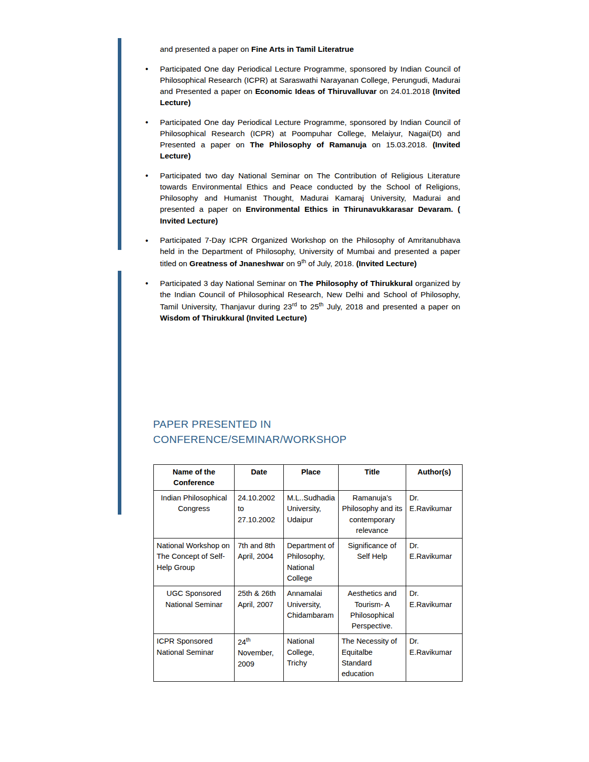and presented a paper on Fine Arts in Tamil Literatrue
Participated One day Periodical Lecture Programme, sponsored by Indian Council of Philosophical Research (ICPR) at Saraswathi Narayanan College, Perungudi, Madurai and Presented a paper on Economic Ideas of Thiruvalluvar on 24.01.2018 (Invited Lecture)
Participated One day Periodical Lecture Programme, sponsored by Indian Council of Philosophical Research (ICPR) at Poompuhar College, Melaiyur, Nagai(Dt) and Presented a paper on The Philosophy of Ramanuja on 15.03.2018. (Invited Lecture)
Participated two day National Seminar on The Contribution of Religious Literature towards Environmental Ethics and Peace conducted by the School of Religions, Philosophy and Humanist Thought, Madurai Kamaraj University, Madurai and presented a paper on Environmental Ethics in Thirunavukkarasar Devaram. ( Invited Lecture)
Participated 7-Day ICPR Organized Workshop on the Philosophy of Amritanubhava held in the Department of Philosophy, University of Mumbai and presented a paper titled on Greatness of Jnaneshwar on 9th of July, 2018. (Invited Lecture)
Participated 3 day National Seminar on The Philosophy of Thirukkural organized by the Indian Council of Philosophical Research, New Delhi and School of Philosophy, Tamil University, Thanjavur during 23rd to 25th July, 2018 and presented a paper on Wisdom of Thirukkural (Invited Lecture)
Paper Presented in Conference/Seminar/Workshop
| Name of the Conference | Date | Place | Title | Author(s) |
| --- | --- | --- | --- | --- |
| Indian Philosophical Congress | 24.10.2002 to 27.10.2002 | M.L..Sudhadia University, Udaipur | Ramanuja’s Philosophy and its contemporary relevance | Dr. E.Ravikumar |
| National Workshop on The Concept of Self-Help Group | 7th and 8th April, 2004 | Department of Philosophy, National College | Significance of Self Help | Dr. E.Ravikumar |
| UGC Sponsored National Seminar | 25th & 26th April, 2007 | Annamalai University, Chidambaram | Aesthetics and Tourism- A Philosophical Perspective. | Dr. E.Ravikumar |
| ICPR Sponsored National Seminar | 24 th November, 2009 | National College, Trichy | The Necessity of Equitalbe Standard education | Dr. E.Ravikumar |